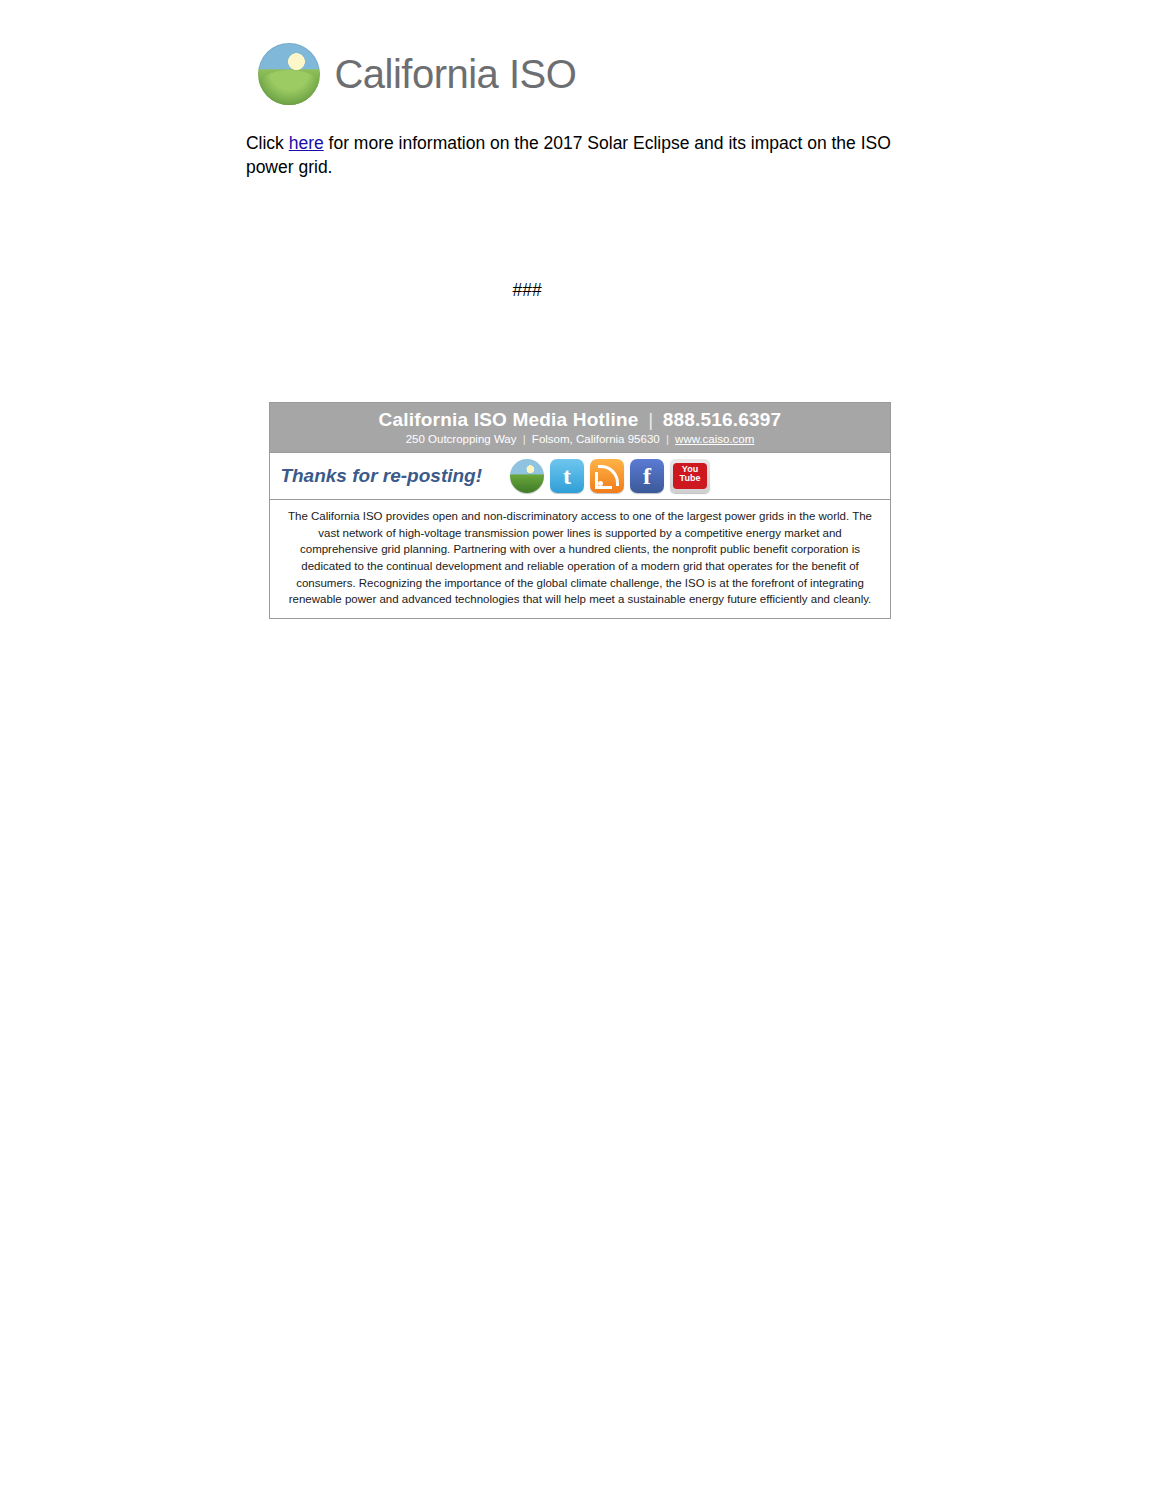California ISO
Click here for more information on the 2017 Solar Eclipse and its impact on the ISO power grid.
###
California ISO Media Hotline | 888.516.6397
250 Outcropping Way | Folsom, California 95630 | www.caiso.com
Thanks for re-posting!
You Tube
The California ISO provides open and non-discriminatory access to one of the largest power grids in the world. The vast network of high-voltage transmission power lines is supported by a competitive energy market and comprehensive grid planning. Partnering with over a hundred clients, the nonprofit public benefit corporation is dedicated to the continual development and reliable operation of a modern grid that operates for the benefit of consumers. Recognizing the importance of the global climate challenge, the ISO is at the forefront of integrating renewable power and advanced technologies that will help meet a sustainable energy future efficiently and cleanly.